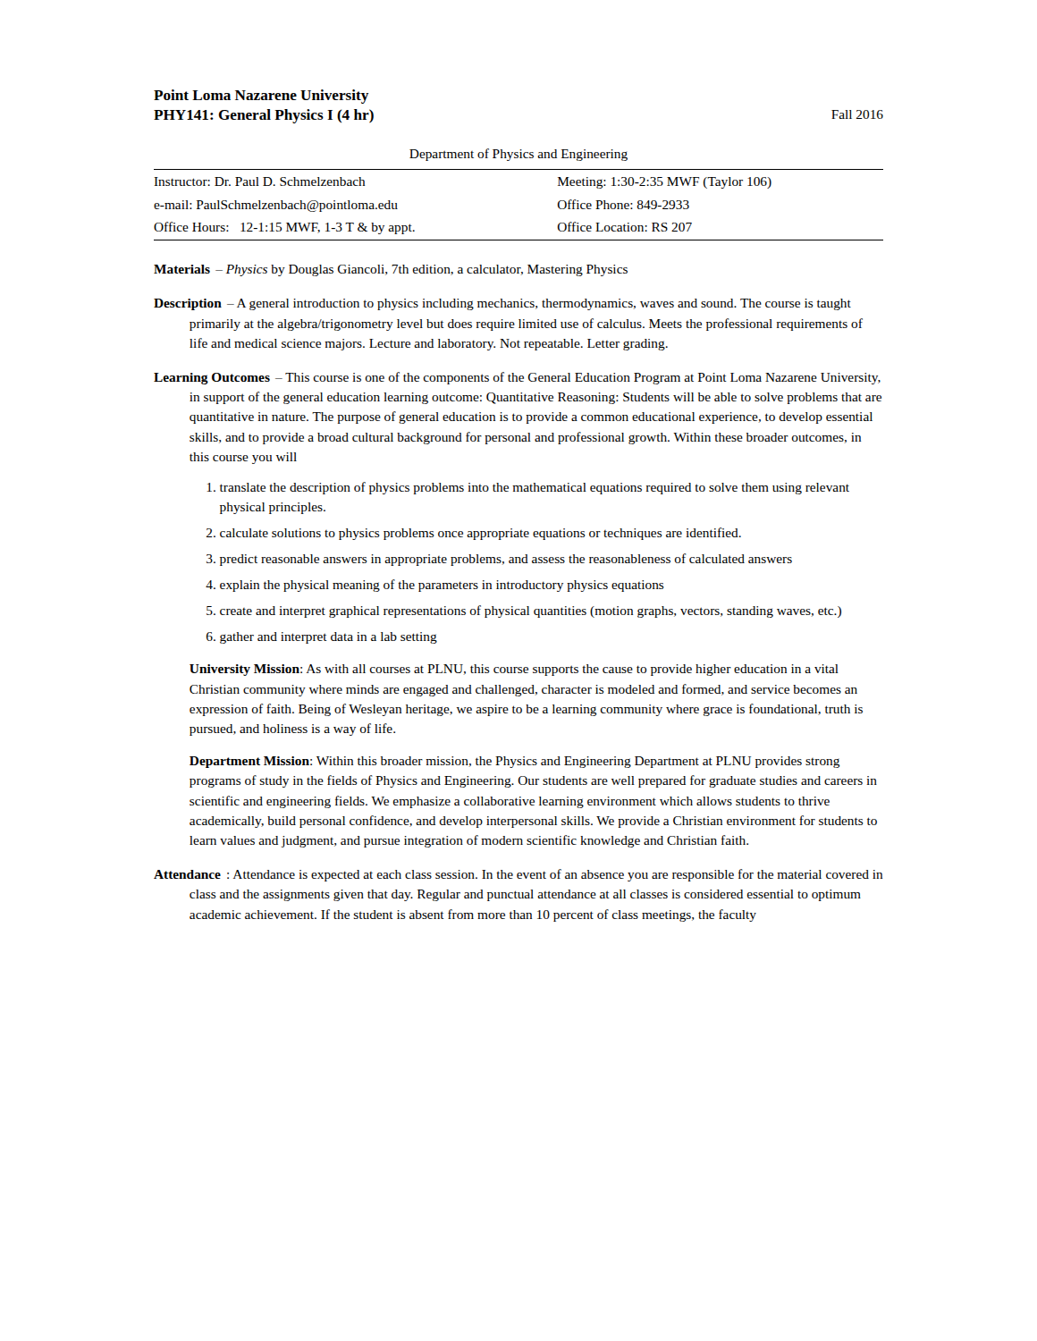Point Loma Nazarene University
PHY141: General Physics I (4 hr)
Fall 2016
Department of Physics and Engineering
| Instructor: Dr. Paul D. Schmelzenbach | Meeting: 1:30-2:35 MWF (Taylor 106) |
| e-mail: PaulSchmelzenbach@pointloma.edu | Office Phone: 849-2933 |
| Office Hours: 12-1:15 MWF, 1-3 T & by appt. | Office Location: RS 207 |
Materials
– Physics by Douglas Giancoli, 7th edition, a calculator, Mastering Physics
Description
– A general introduction to physics including mechanics, thermodynamics, waves and sound. The course is taught primarily at the algebra/trigonometry level but does require limited use of calculus. Meets the professional requirements of life and medical science majors. Lecture and laboratory. Not repeatable. Letter grading.
Learning Outcomes
– This course is one of the components of the General Education Program at Point Loma Nazarene University, in support of the general education learning outcome: Quantitative Reasoning: Students will be able to solve problems that are quantitative in nature. The purpose of general education is to provide a common educational experience, to develop essential skills, and to provide a broad cultural background for personal and professional growth. Within these broader outcomes, in this course you will
translate the description of physics problems into the mathematical equations required to solve them using relevant physical principles.
calculate solutions to physics problems once appropriate equations or techniques are identified.
predict reasonable answers in appropriate problems, and assess the reasonableness of calculated answers
explain the physical meaning of the parameters in introductory physics equations
create and interpret graphical representations of physical quantities (motion graphs, vectors, standing waves, etc.)
gather and interpret data in a lab setting
University Mission: As with all courses at PLNU, this course supports the cause to provide higher education in a vital Christian community where minds are engaged and challenged, character is modeled and formed, and service becomes an expression of faith. Being of Wesleyan heritage, we aspire to be a learning community where grace is foundational, truth is pursued, and holiness is a way of life.
Department Mission: Within this broader mission, the Physics and Engineering Department at PLNU provides strong programs of study in the fields of Physics and Engineering. Our students are well prepared for graduate studies and careers in scientific and engineering fields. We emphasize a collaborative learning environment which allows students to thrive academically, build personal confidence, and develop interpersonal skills. We provide a Christian environment for students to learn values and judgment, and pursue integration of modern scientific knowledge and Christian faith.
Attendance
: Attendance is expected at each class session. In the event of an absence you are responsible for the material covered in class and the assignments given that day. Regular and punctual attendance at all classes is considered essential to optimum academic achievement. If the student is absent from more than 10 percent of class meetings, the faculty